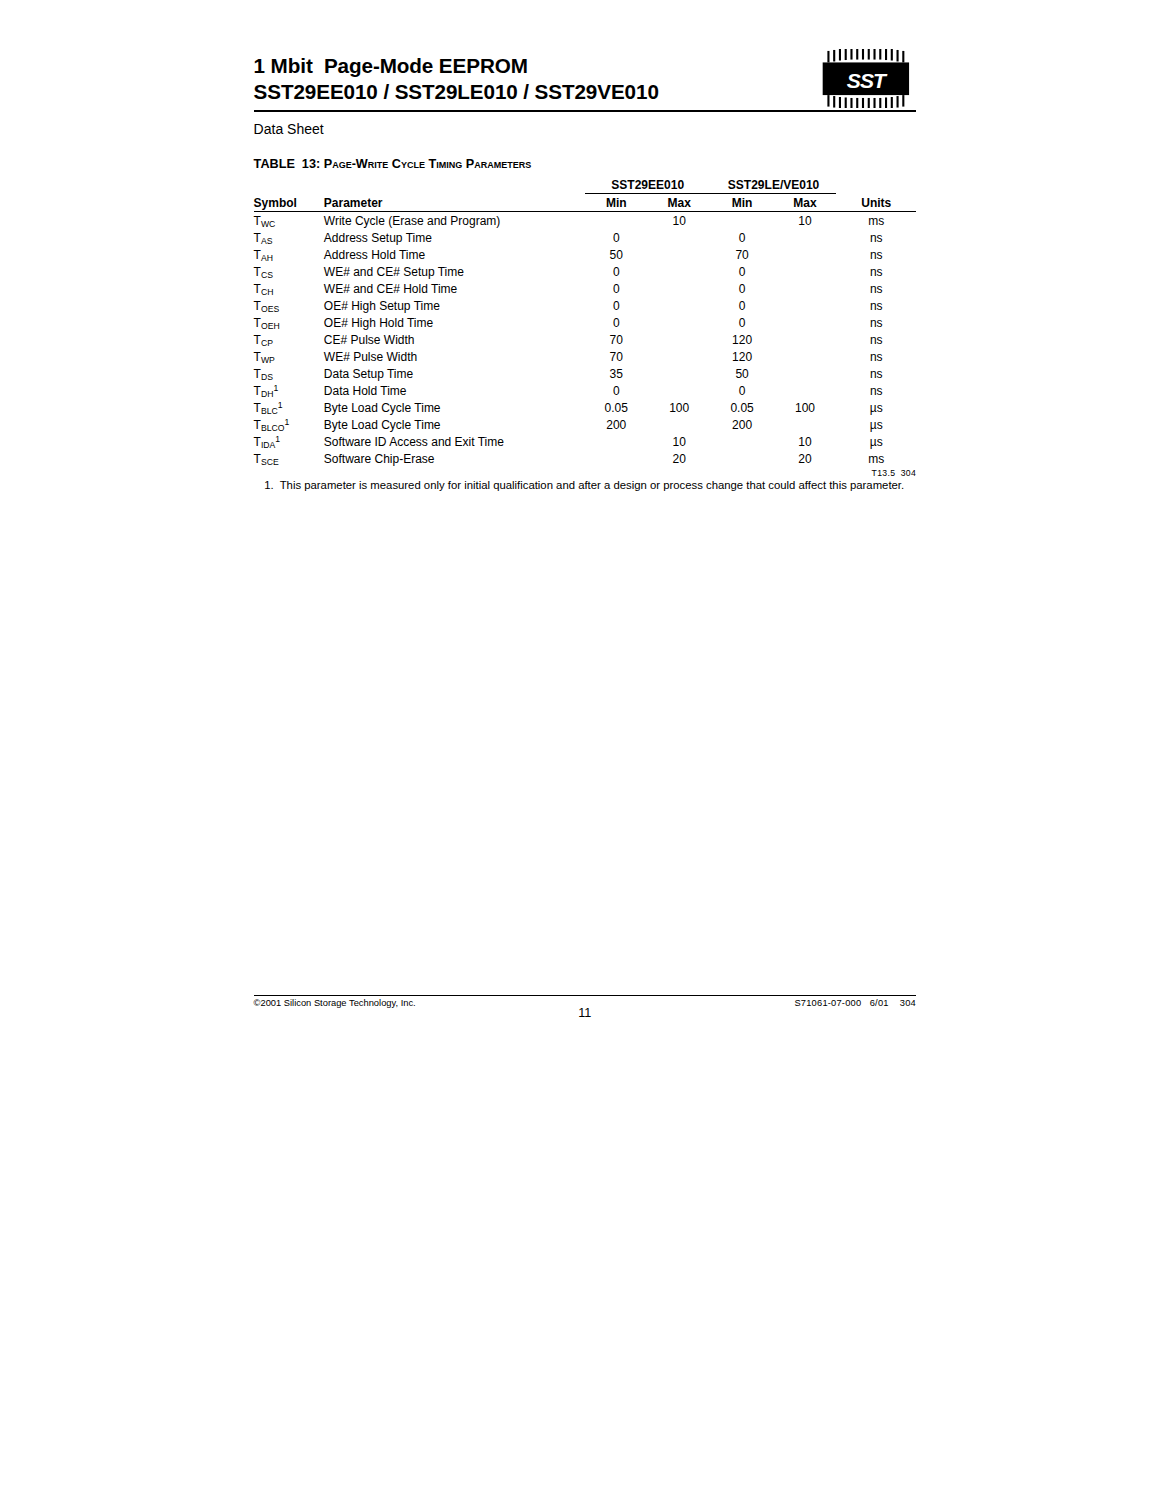1 Mbit Page-Mode EEPROM
SST29EE010 / SST29LE010 / SST29VE010
SST
Data Sheet
TABLE 13: Page-Write Cycle Timing Parameters
| | | SST29EE010 | SST29LE/VE010 | |
| --- | --- | --- | --- | --- |
| Symbol | Parameter | Min | Max | Min | Max | Units |
| T WC | Write Cycle (Erase and Program) | | 10 | | 10 | ms |
| T AS | Address Setup Time | 0 | | 0 | | ns |
| T AH | Address Hold Time | 50 | | 70 | | ns |
| T CS | WE# and CE# Setup Time | 0 | | 0 | | ns |
| T CH | WE# and CE# Hold Time | 0 | | 0 | | ns |
| T OES | OE# High Setup Time | 0 | | 0 | | ns |
| T OEH | OE# High Hold Time | 0 | | 0 | | ns |
| T CP | CE# Pulse Width | 70 | | 120 | | ns |
| T WP | WE# Pulse Width | 70 | | 120 | | ns |
| T DS | Data Setup Time | 35 | | 50 | | ns |
| T DH 1 | Data Hold Time | 0 | | 0 | | ns |
| T BLC 1 | Byte Load Cycle Time | 0.05 | 100 | 0.05 | 100 | µs |
| T BLCO 1 | Byte Load Cycle Time | 200 | | 200 | | µs |
| T IDA 1 | Software ID Access and Exit Time | | 10 | | 10 | µs |
| T SCE | Software Chip-Erase | | 20 | | 20 | ms |
T13.5 304
1. This parameter is measured only for initial qualification and after a design or process change that could affect this parameter.
©2001 Silicon Storage Technology, Inc.
11
S71061-07-000 6/01 304